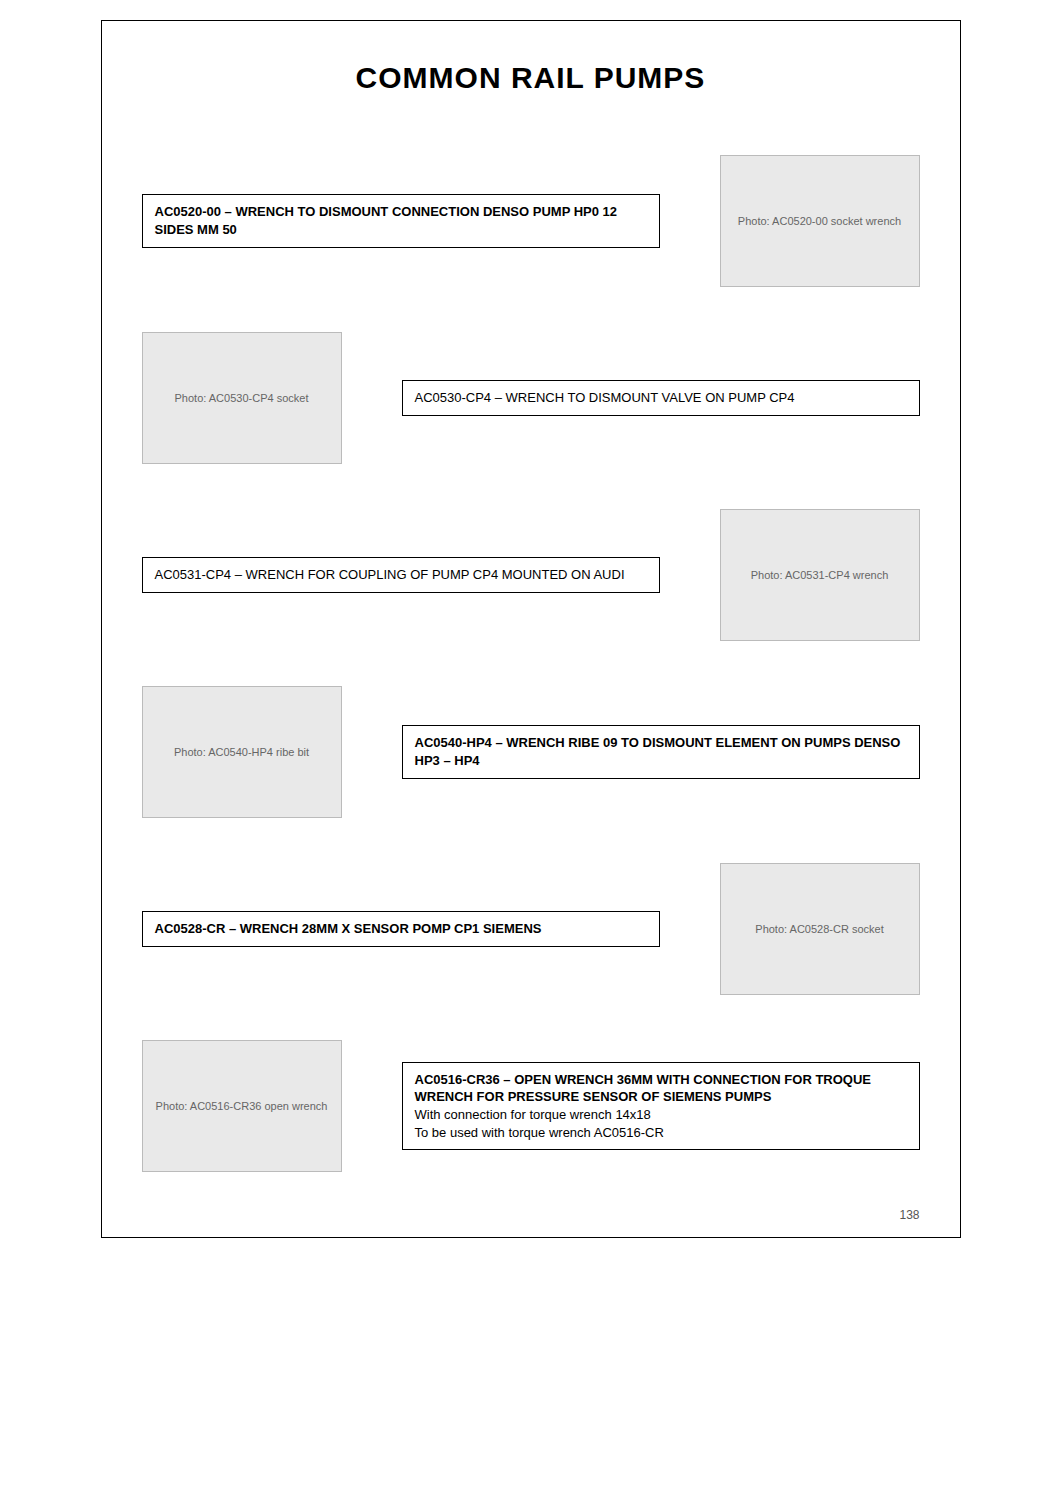COMMON RAIL PUMPS
AC0520-00 – WRENCH TO DISMOUNT CONNECTION DENSO PUMP HP0 12 SIDES MM 50
Photo: AC0520-00 socket wrench
Photo: AC0530-CP4 socket
AC0530-CP4 – WRENCH TO DISMOUNT VALVE ON PUMP CP4
AC0531-CP4 – WRENCH FOR COUPLING OF PUMP CP4 MOUNTED ON AUDI
Photo: AC0531-CP4 wrench
Photo: AC0540-HP4 ribe bit
AC0540-HP4 – WRENCH RIBE 09 TO DISMOUNT ELEMENT ON PUMPS DENSO HP3 – HP4
AC0528-CR – WRENCH 28MM X SENSOR POMP CP1 SIEMENS
Photo: AC0528-CR socket
Photo: AC0516-CR36 open wrench
AC0516-CR36 – OPEN WRENCH 36MM WITH CONNECTION FOR TROQUE WRENCH FOR PRESSURE SENSOR OF SIEMENS PUMPS
With connection for torque wrench 14x18
To be used with torque wrench AC0516-CR
138